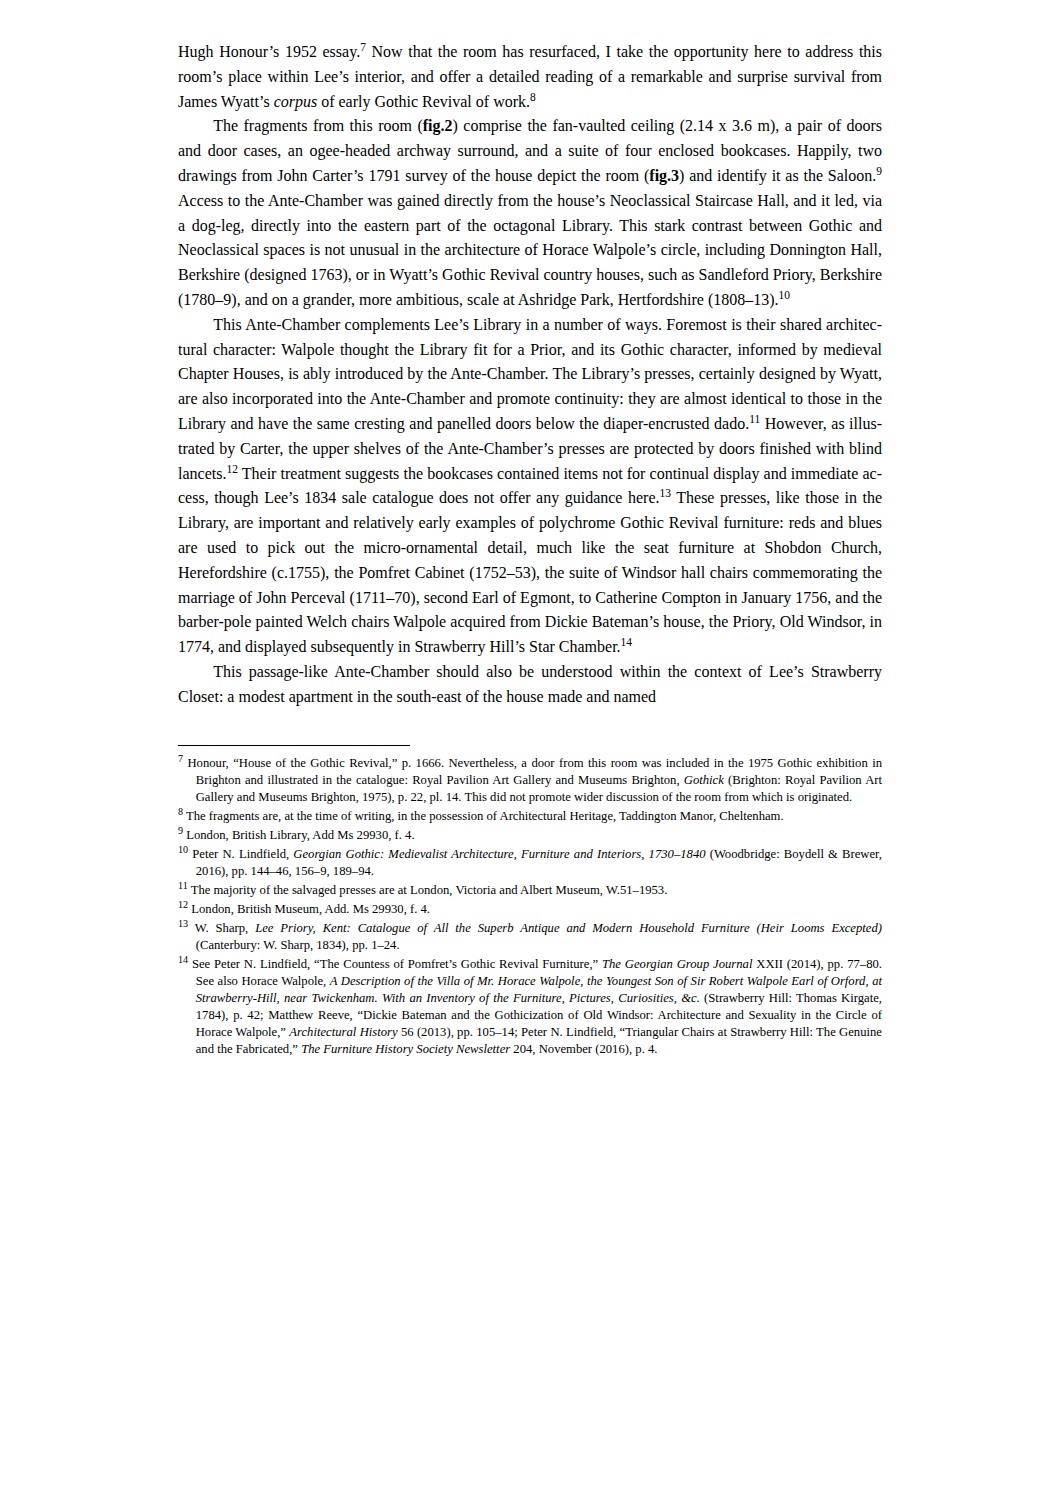Hugh Honour’s 1952 essay.7 Now that the room has resurfaced, I take the opportunity here to address this room’s place within Lee’s interior, and offer a detailed reading of a remarkable and surprise survival from James Wyatt’s corpus of early Gothic Revival of work.8
The fragments from this room (fig.2) comprise the fan-vaulted ceiling (2.14 x 3.6 m), a pair of doors and door cases, an ogee-headed archway surround, and a suite of four enclosed bookcases. Happily, two drawings from John Carter’s 1791 survey of the house depict the room (fig.3) and identify it as the Saloon.9 Access to the Ante-Chamber was gained directly from the house’s Neoclassical Staircase Hall, and it led, via a dog-leg, directly into the eastern part of the octagonal Library. This stark contrast between Gothic and Neoclassical spaces is not unusual in the architecture of Horace Walpole’s circle, including Donnington Hall, Berkshire (designed 1763), or in Wyatt’s Gothic Revival country houses, such as Sandleford Priory, Berkshire (1780–9), and on a grander, more ambitious, scale at Ashridge Park, Hertfordshire (1808–13).10
This Ante-Chamber complements Lee’s Library in a number of ways. Foremost is their shared architectural character: Walpole thought the Library fit for a Prior, and its Gothic character, informed by medieval Chapter Houses, is ably introduced by the Ante-Chamber. The Library’s presses, certainly designed by Wyatt, are also incorporated into the Ante-Chamber and promote continuity: they are almost identical to those in the Library and have the same cresting and panelled doors below the diaper-encrusted dado.11 However, as illustrated by Carter, the upper shelves of the Ante-Chamber’s presses are protected by doors finished with blind lancets.12 Their treatment suggests the bookcases contained items not for continual display and immediate access, though Lee’s 1834 sale catalogue does not offer any guidance here.13 These presses, like those in the Library, are important and relatively early examples of polychrome Gothic Revival furniture: reds and blues are used to pick out the micro-ornamental detail, much like the seat furniture at Shobdon Church, Herefordshire (c.1755), the Pomfret Cabinet (1752–53), the suite of Windsor hall chairs commemorating the marriage of John Perceval (1711–70), second Earl of Egmont, to Catherine Compton in January 1756, and the barber-pole painted Welch chairs Walpole acquired from Dickie Bateman’s house, the Priory, Old Windsor, in 1774, and displayed subsequently in Strawberry Hill’s Star Chamber.14
This passage-like Ante-Chamber should also be understood within the context of Lee’s Strawberry Closet: a modest apartment in the south-east of the house made and named
7 Honour, “House of the Gothic Revival,” p. 1666. Nevertheless, a door from this room was included in the 1975 Gothic exhibition in Brighton and illustrated in the catalogue: Royal Pavilion Art Gallery and Museums Brighton, Gothick (Brighton: Royal Pavilion Art Gallery and Museums Brighton, 1975), p. 22, pl. 14. This did not promote wider discussion of the room from which is originated.
8 The fragments are, at the time of writing, in the possession of Architectural Heritage, Taddington Manor, Cheltenham.
9 London, British Library, Add Ms 29930, f. 4.
10 Peter N. Lindfield, Georgian Gothic: Medievalist Architecture, Furniture and Interiors, 1730–1840 (Woodbridge: Boydell & Brewer, 2016), pp. 144–46, 156–9, 189–94.
11 The majority of the salvaged presses are at London, Victoria and Albert Museum, W.51–1953.
12 London, British Museum, Add. Ms 29930, f. 4.
13 W. Sharp, Lee Priory, Kent: Catalogue of All the Superb Antique and Modern Household Furniture (Heir Looms Excepted) (Canterbury: W. Sharp, 1834), pp. 1–24.
14 See Peter N. Lindfield, “The Countess of Pomfret’s Gothic Revival Furniture,” The Georgian Group Journal XXII (2014), pp. 77–80. See also Horace Walpole, A Description of the Villa of Mr. Horace Walpole, the Youngest Son of Sir Robert Walpole Earl of Orford, at Strawberry-Hill, near Twickenham. With an Inventory of the Furniture, Pictures, Curiosities, &c. (Strawberry Hill: Thomas Kirgate, 1784), p. 42; Matthew Reeve, “Dickie Bateman and the Gothicization of Old Windsor: Architecture and Sexuality in the Circle of Horace Walpole,” Architectural History 56 (2013), pp. 105–14; Peter N. Lindfield, “Triangular Chairs at Strawberry Hill: The Genuine and the Fabricated,” The Furniture History Society Newsletter 204, November (2016), p. 4.